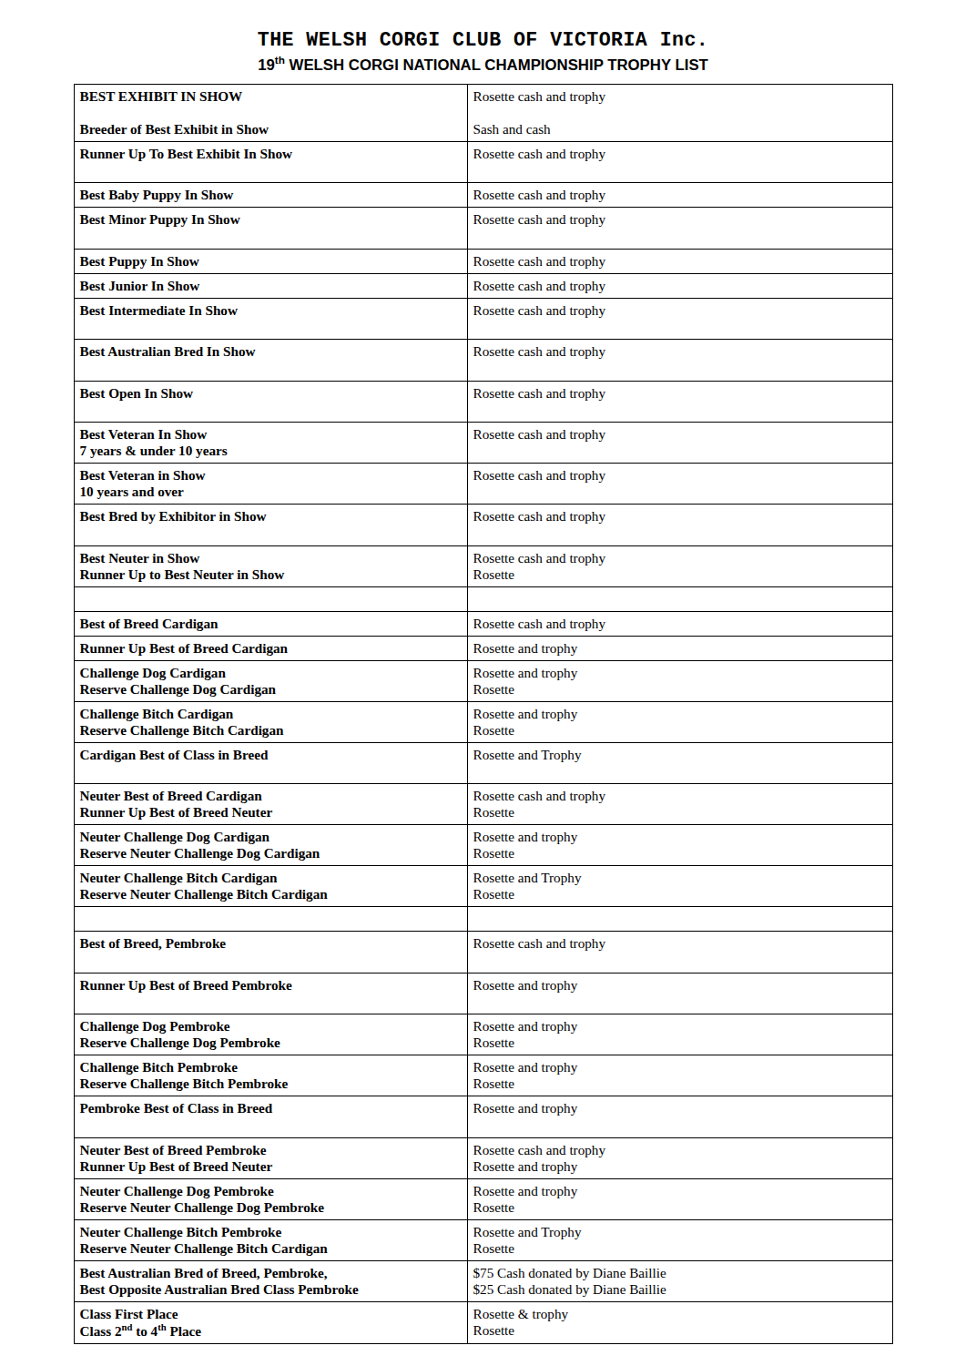THE WELSH CORGI CLUB OF VICTORIA Inc.
19th WELSH CORGI NATIONAL CHAMPIONSHIP TROPHY LIST
| BEST EXHIBIT IN SHOW Breeder of Best Exhibit in Show | Rosette cash and trophy Sash and cash |
| Runner Up To Best Exhibit In Show | Rosette cash and trophy |
| Best Baby Puppy In Show | Rosette cash and trophy |
| Best Minor Puppy In Show | Rosette cash and trophy |
| Best Puppy In Show | Rosette cash and trophy |
| Best Junior In Show | Rosette cash and trophy |
| Best Intermediate In Show | Rosette cash and trophy |
| Best Australian Bred In Show | Rosette cash and trophy |
| Best Open In Show | Rosette cash and trophy |
| Best Veteran In Show 7 years & under 10 years | Rosette cash and trophy |
| Best Veteran in Show 10 years and over | Rosette cash and trophy |
| Best Bred by Exhibitor in Show | Rosette cash and trophy |
| Best Neuter in Show Runner Up to Best Neuter in Show | Rosette cash and trophy Rosette |
| Best of Breed Cardigan | Rosette cash and trophy |
| Runner Up Best of Breed Cardigan | Rosette and trophy |
| Challenge Dog Cardigan Reserve Challenge Dog Cardigan | Rosette and trophy Rosette |
| Challenge Bitch Cardigan Reserve Challenge Bitch Cardigan | Rosette and trophy Rosette |
| Cardigan Best of Class in Breed | Rosette and Trophy |
| Neuter Best of Breed Cardigan Runner Up Best of Breed Neuter | Rosette cash and trophy Rosette |
| Neuter Challenge Dog Cardigan Reserve Neuter Challenge Dog Cardigan | Rosette and trophy Rosette |
| Neuter Challenge Bitch Cardigan Reserve Neuter Challenge Bitch Cardigan | Rosette and Trophy Rosette |
| Best of Breed, Pembroke | Rosette cash and trophy |
| Runner Up Best of Breed Pembroke | Rosette and trophy |
| Challenge Dog Pembroke Reserve Challenge Dog Pembroke | Rosette and trophy Rosette |
| Challenge Bitch Pembroke Reserve Challenge Bitch Pembroke | Rosette and trophy Rosette |
| Pembroke Best of Class in Breed | Rosette and trophy |
| Neuter Best of Breed Pembroke Runner Up Best of Breed Neuter | Rosette cash and trophy Rosette and trophy |
| Neuter Challenge Dog Pembroke Reserve Neuter Challenge Dog Pembroke | Rosette and trophy Rosette |
| Neuter Challenge Bitch Pembroke Reserve Neuter Challenge Bitch Cardigan | Rosette and Trophy Rosette |
| Best Australian Bred of Breed, Pembroke, Best Opposite Australian Bred Class Pembroke | $75 Cash donated by Diane Baillie $25 Cash donated by Diane Baillie |
| Class First Place Class 2 nd to 4 th Place | Rosette & trophy Rosette |